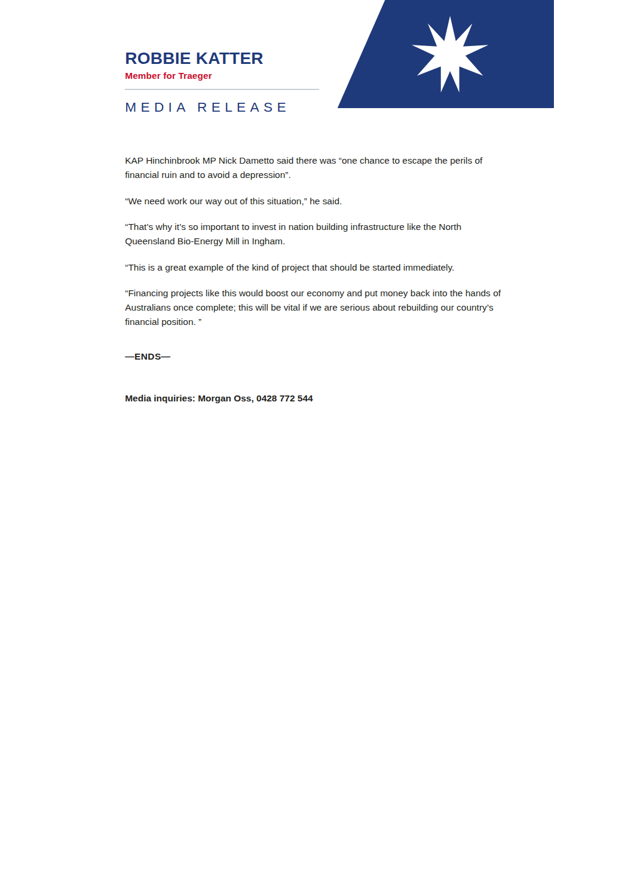ROBBIE KATTER
Member for Traeger
MEDIA RELEASE
KAP Hinchinbrook MP Nick Dametto said there was “one chance to escape the perils of financial ruin and to avoid a depression”.
“We need work our way out of this situation,” he said.
“That’s why it’s so important to invest in nation building infrastructure like the North Queensland Bio-Energy Mill in Ingham.
“This is a great example of the kind of project that should be started immediately.
“Financing projects like this would boost our economy and put money back into the hands of Australians once complete; this will be vital if we are serious about rebuilding our country’s financial position. ”
—ENDS—
Media inquiries: Morgan Oss, 0428 772 544